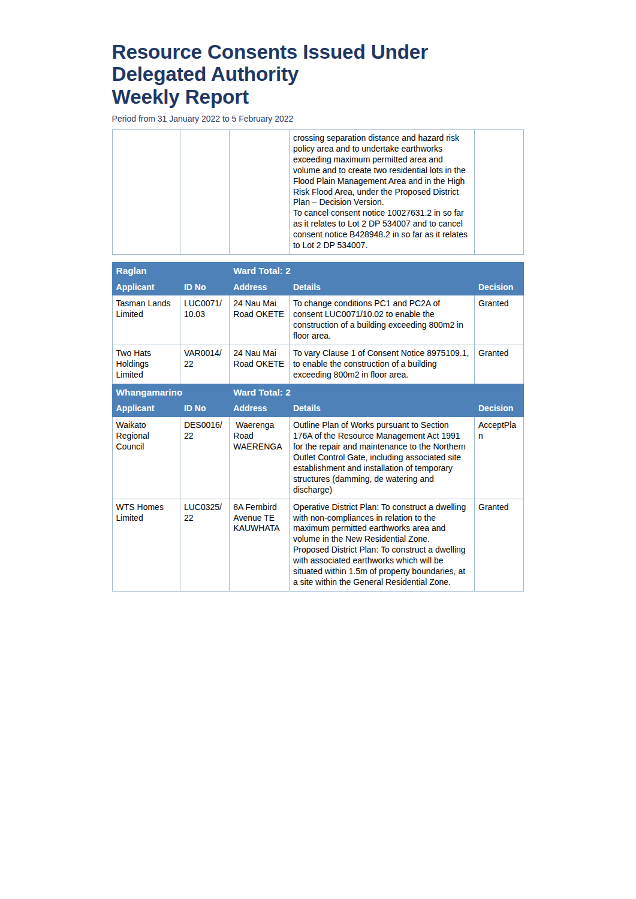Resource Consents Issued Under Delegated Authority
Weekly Report
Period from 31 January 2022 to 5 February 2022
| | | | crossing separation distance and hazard risk policy area and to undertake earthworks exceeding maximum permitted area and volume and to create two residential lots in the Flood Plain Management Area and in the High Risk Flood Area, under the Proposed District Plan – Decision Version. To cancel consent notice 10027631.2 in so far as it relates to Lot 2 DP 534007 and to cancel consent notice B428948.2 in so far as it relates to Lot 2 DP 534007. | |
| Raglan | Ward Total: 2 |
| Applicant | ID No | Address | Details | Decision |
| Tasman Lands Limited | LUC0071/10.03 | 24 Nau Mai Road OKETE | To change conditions PC1 and PC2A of consent LUC0071/10.02 to enable the construction of a building exceeding 800m2 in floor area. | Granted |
| Two Hats Holdings Limited | VAR0014/22 | 24 Nau Mai Road OKETE | To vary Clause 1 of Consent Notice 8975109.1, to enable the construction of a building exceeding 800m2 in floor area. | Granted |
| Whangamarino | Ward Total: 2 |
| Applicant | ID No | Address | Details | Decision |
| Waikato Regional Council | DES0016/22 | Waerenga Road WAERENGA | Outline Plan of Works pursuant to Section 176A of the Resource Management Act 1991 for the repair and maintenance to the Northern Outlet Control Gate, including associated site establishment and installation of temporary structures (damming, de watering and discharge) | AcceptPlan |
| WTS Homes Limited | LUC0325/22 | 8A Fernbird Avenue TE KAUWHATA | Operative District Plan: To construct a dwelling with non-compliances in relation to the maximum permitted earthworks area and volume in the New Residential Zone. Proposed District Plan: To construct a dwelling with associated earthworks which will be situated within 1.5m of property boundaries, at a site within the General Residential Zone. | Granted |